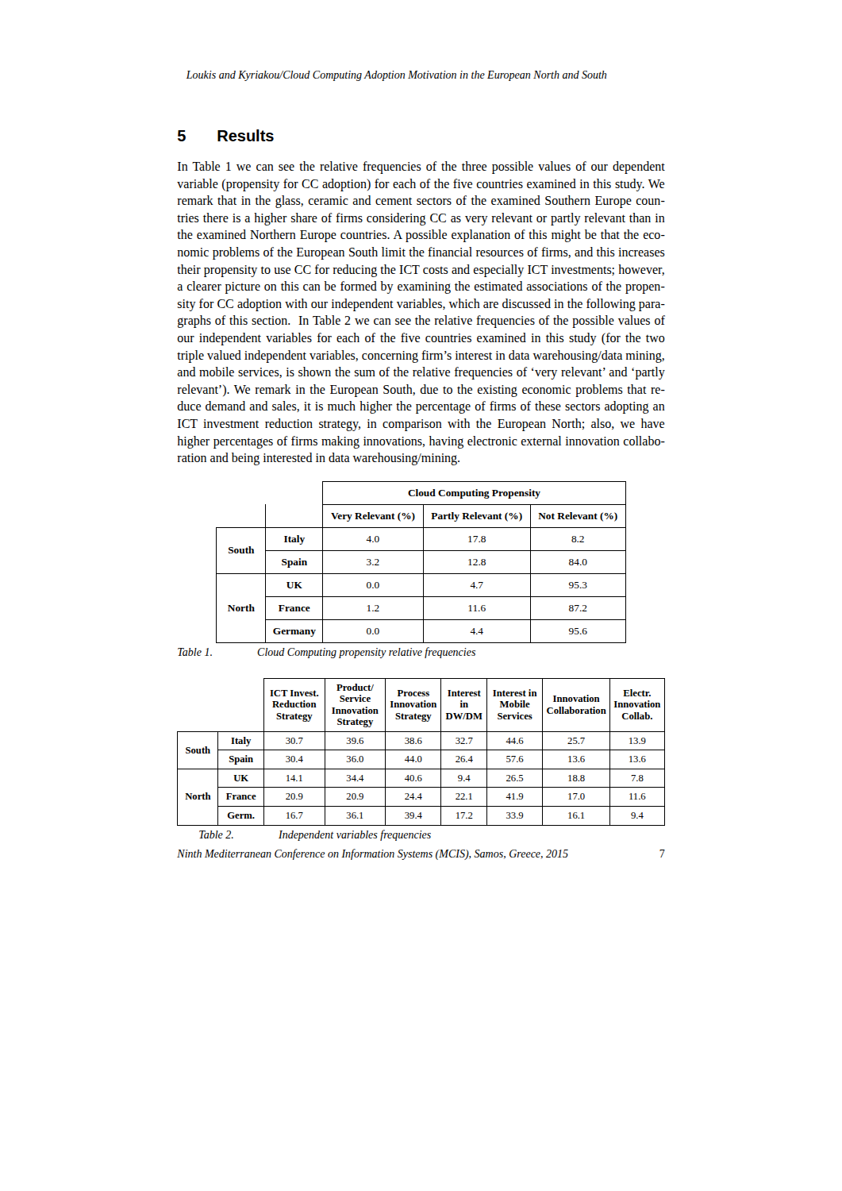Loukis and Kyriakou/Cloud Computing Adoption Motivation in the European North and South
5 Results
In Table 1 we can see the relative frequencies of the three possible values of our dependent variable (propensity for CC adoption) for each of the five countries examined in this study. We remark that in the glass, ceramic and cement sectors of the examined Southern Europe countries there is a higher share of firms considering CC as very relevant or partly relevant than in the examined Northern Europe countries. A possible explanation of this might be that the economic problems of the European South limit the financial resources of firms, and this increases their propensity to use CC for reducing the ICT costs and especially ICT investments; however, a clearer picture on this can be formed by examining the estimated associations of the propensity for CC adoption with our independent variables, which are discussed in the following paragraphs of this section. In Table 2 we can see the relative frequencies of the possible values of our independent variables for each of the five countries examined in this study (for the two triple valued independent variables, concerning firm’s interest in data warehousing/data mining, and mobile services, is shown the sum of the relative frequencies of ‘very relevant’ and ‘partly relevant’). We remark in the European South, due to the existing economic problems that reduce demand and sales, it is much higher the percentage of firms of these sectors adopting an ICT investment reduction strategy, in comparison with the European North; also, we have higher percentages of firms making innovations, having electronic external innovation collaboration and being interested in data warehousing/mining.
| | | Cloud Computing Propensity |
| | | Very Relevant (%) | Partly Relevant (%) | Not Relevant (%) |
| South | Italy | 4.0 | 17.8 | 8.2 |
| Spain | 3.2 | 12.8 | 84.0 |
| North | UK | 0.0 | 4.7 | 95.3 |
| France | 1.2 | 11.6 | 87.2 |
| Germany | 0.0 | 4.4 | 95.6 |
Table 1. Cloud Computing propensity relative frequencies
| | | ICT Invest. Reduction Strategy | Product/ Service Innovation Strategy | Process Innovation Strategy | Interest in DW/DM | Interest in Mobile Services | Innovation Collaboration | Electr. Innovation Collab. |
| South | Italy | 30.7 | 39.6 | 38.6 | 32.7 | 44.6 | 25.7 | 13.9 |
| Spain | 30.4 | 36.0 | 44.0 | 26.4 | 57.6 | 13.6 | 13.6 |
| North | UK | 14.1 | 34.4 | 40.6 | 9.4 | 26.5 | 18.8 | 7.8 |
| France | 20.9 | 20.9 | 24.4 | 22.1 | 41.9 | 17.0 | 11.6 |
| Germ. | 16.7 | 36.1 | 39.4 | 17.2 | 33.9 | 16.1 | 9.4 |
Table 2. Independent variables frequencies
Ninth Mediterranean Conference on Information Systems (MCIS), Samos, Greece, 2015 7